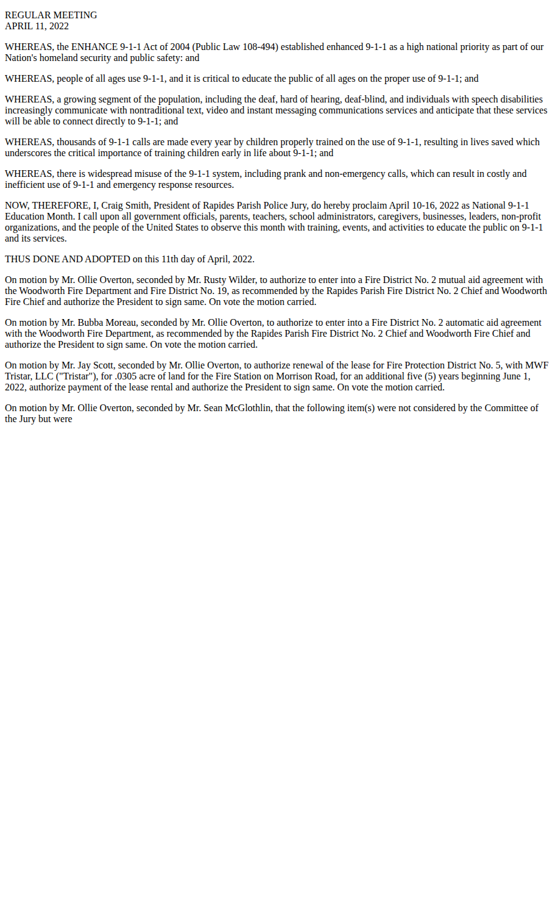REGULAR MEETING
APRIL 11, 2022
WHEREAS, the ENHANCE 9-1-1 Act of 2004 (Public Law 108-494) established enhanced 9-1-1 as a high national priority as part of our Nation's homeland security and public safety: and
WHEREAS, people of all ages use 9-1-1, and it is critical to educate the public of all ages on the proper use of 9-1-1; and
WHEREAS, a growing segment of the population, including the deaf, hard of hearing, deaf-blind, and individuals with speech disabilities increasingly communicate with nontraditional text, video and instant messaging communications services and anticipate that these services will be able to connect directly to 9-1-1; and
WHEREAS, thousands of 9-1-1 calls are made every year by children properly trained on the use of 9-1-1, resulting in lives saved which underscores the critical importance of training children early in life about 9-1-1; and
WHEREAS, there is widespread misuse of the 9-1-1 system, including prank and non-emergency calls, which can result in costly and inefficient use of 9-1-1 and emergency response resources.
NOW, THEREFORE, I, Craig Smith, President of Rapides Parish Police Jury, do hereby proclaim April 10-16, 2022 as National 9-1-1 Education Month. I call upon all government officials, parents, teachers, school administrators, caregivers, businesses, leaders, non-profit organizations, and the people of the United States to observe this month with training, events, and activities to educate the public on 9-1-1 and its services.
THUS DONE AND ADOPTED on this 11th day of April, 2022.
On motion by Mr. Ollie Overton, seconded by Mr. Rusty Wilder, to authorize to enter into a Fire District No. 2 mutual aid agreement with the Woodworth Fire Department and Fire District No. 19, as recommended by the Rapides Parish Fire District No. 2 Chief and Woodworth Fire Chief and authorize the President to sign same. On vote the motion carried.
On motion by Mr. Bubba Moreau, seconded by Mr. Ollie Overton, to authorize to enter into a Fire District No. 2 automatic aid agreement with the Woodworth Fire Department, as recommended by the Rapides Parish Fire District No. 2 Chief and Woodworth Fire Chief and authorize the President to sign same. On vote the motion carried.
On motion by Mr. Jay Scott, seconded by Mr. Ollie Overton, to authorize renewal of the lease for Fire Protection District No. 5, with MWF Tristar, LLC ("Tristar"), for .0305 acre of land for the Fire Station on Morrison Road, for an additional five (5) years beginning June 1, 2022, authorize payment of the lease rental and authorize the President to sign same. On vote the motion carried.
On motion by Mr. Ollie Overton, seconded by Mr. Sean McGlothlin, that the following item(s) were not considered by the Committee of the Jury but were